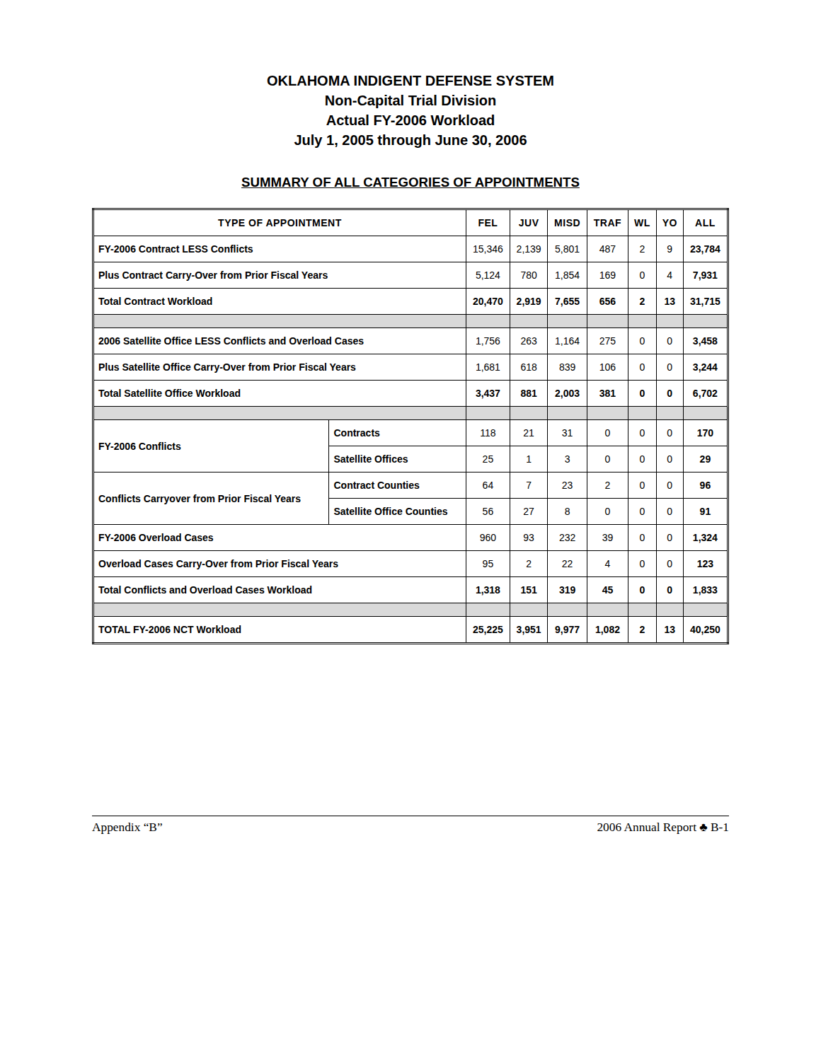OKLAHOMA INDIGENT DEFENSE SYSTEM
Non-Capital Trial Division
Actual FY-2006 Workload
July 1, 2005 through June 30, 2006
SUMMARY OF ALL CATEGORIES OF APPOINTMENTS
| TYPE OF APPOINTMENT | FEL | JUV | MISD | TRAF | WL | YO | ALL |
| --- | --- | --- | --- | --- | --- | --- | --- |
| FY-2006 Contract LESS Conflicts | 15,346 | 2,139 | 5,801 | 487 | 2 | 9 | 23,784 |
| Plus Contract Carry-Over from Prior Fiscal Years | 5,124 | 780 | 1,854 | 169 | 0 | 4 | 7,931 |
| Total Contract Workload | 20,470 | 2,919 | 7,655 | 656 | 2 | 13 | 31,715 |
| 2006 Satellite Office LESS Conflicts and Overload Cases | 1,756 | 263 | 1,164 | 275 | 0 | 0 | 3,458 |
| Plus Satellite Office Carry-Over from Prior Fiscal Years | 1,681 | 618 | 839 | 106 | 0 | 0 | 3,244 |
| Total Satellite Office Workload | 3,437 | 881 | 2,003 | 381 | 0 | 0 | 6,702 |
| FY-2006 Conflicts | Contracts | 118 | 21 | 31 | 0 | 0 | 0 | 170 |
| Satellite Offices | 25 | 1 | 3 | 0 | 0 | 0 | 29 |
| Conflicts Carryover from Prior Fiscal Years | Contract Counties | 64 | 7 | 23 | 2 | 0 | 0 | 96 |
| Satellite Office Counties | 56 | 27 | 8 | 0 | 0 | 0 | 91 |
| FY-2006 Overload Cases | 960 | 93 | 232 | 39 | 0 | 0 | 1,324 |
| Overload Cases Carry-Over from Prior Fiscal Years | 95 | 2 | 22 | 4 | 0 | 0 | 123 |
| Total Conflicts and Overload Cases Workload | 1,318 | 151 | 319 | 45 | 0 | 0 | 1,833 |
| TOTAL FY-2006 NCT Workload | 25,225 | 3,951 | 9,977 | 1,082 | 2 | 13 | 40,250 |
Appendix “B”
2006 Annual Report ♣ B-1